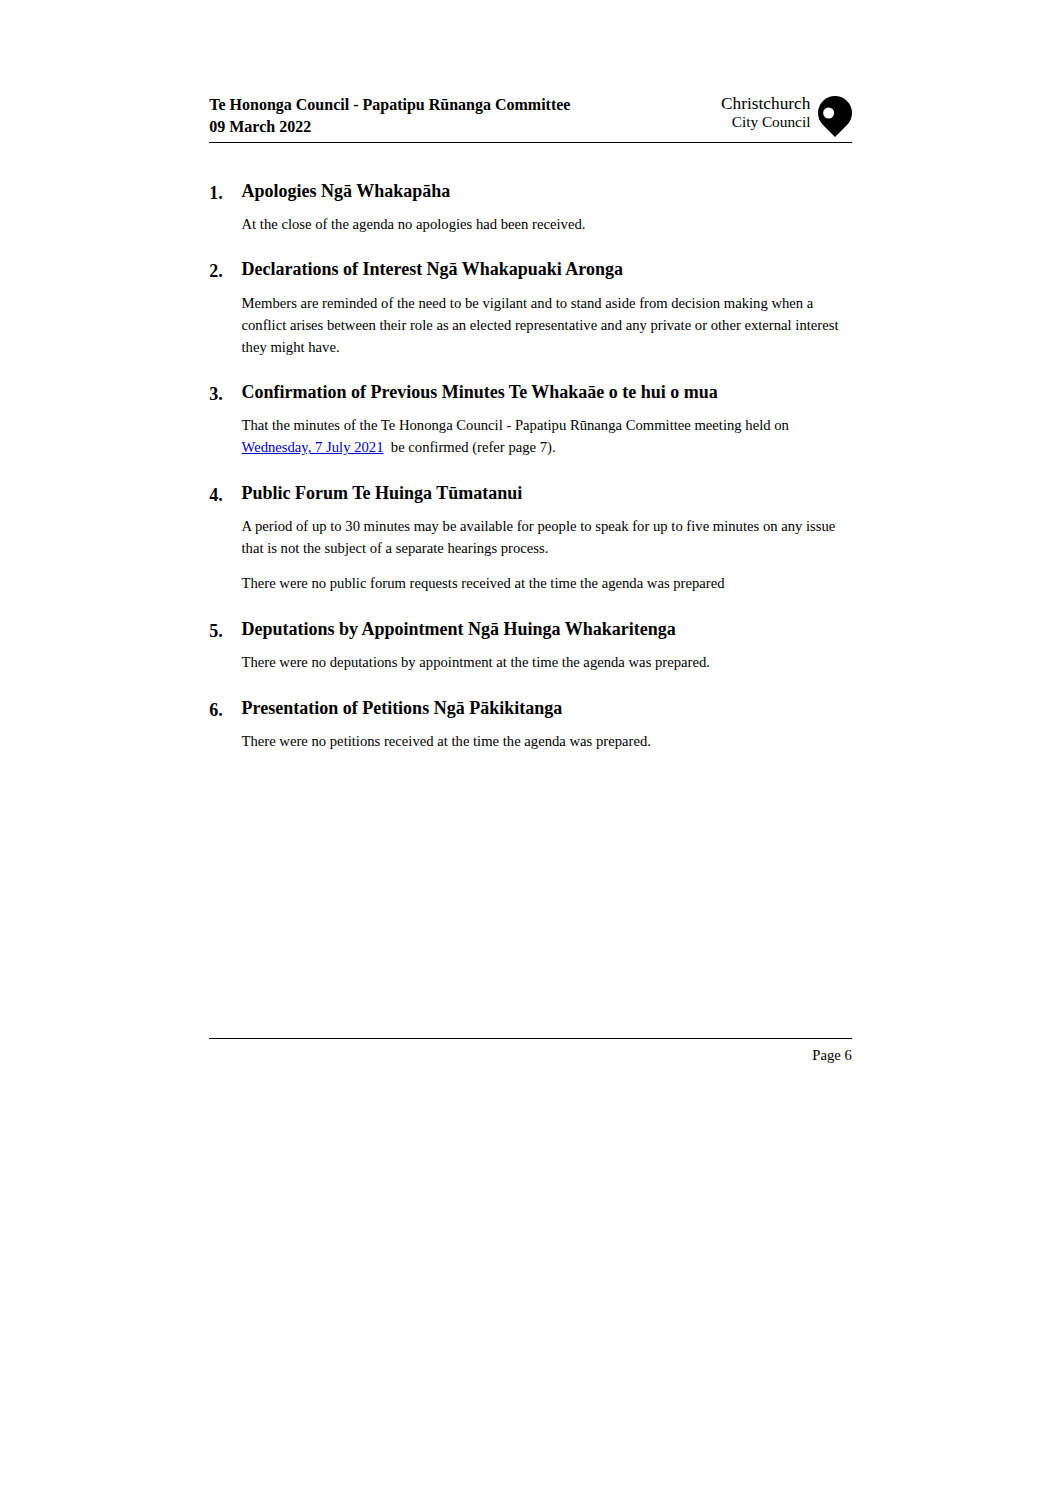Te Hononga Council - Papatipu Rūnanga Committee
09 March 2022
Christchurch
City Council
Apologies Ngā Whakapāha
At the close of the agenda no apologies had been received.
Declarations of Interest Ngā Whakapuaki Aronga
Members are reminded of the need to be vigilant and to stand aside from decision making when a conflict arises between their role as an elected representative and any private or other external interest they might have.
Confirmation of Previous Minutes Te Whakaāe o te hui o mua
That the minutes of the Te Hononga Council - Papatipu Rūnanga Committee meeting held on Wednesday, 7 July 2021 be confirmed (refer page 7).
Public Forum Te Huinga Tūmatanui
A period of up to 30 minutes may be available for people to speak for up to five minutes on any issue that is not the subject of a separate hearings process.
There were no public forum requests received at the time the agenda was prepared
Deputations by Appointment Ngā Huinga Whakaritenga
There were no deputations by appointment at the time the agenda was prepared.
Presentation of Petitions Ngā Pākikitanga
There were no petitions received at the time the agenda was prepared.
Page 6